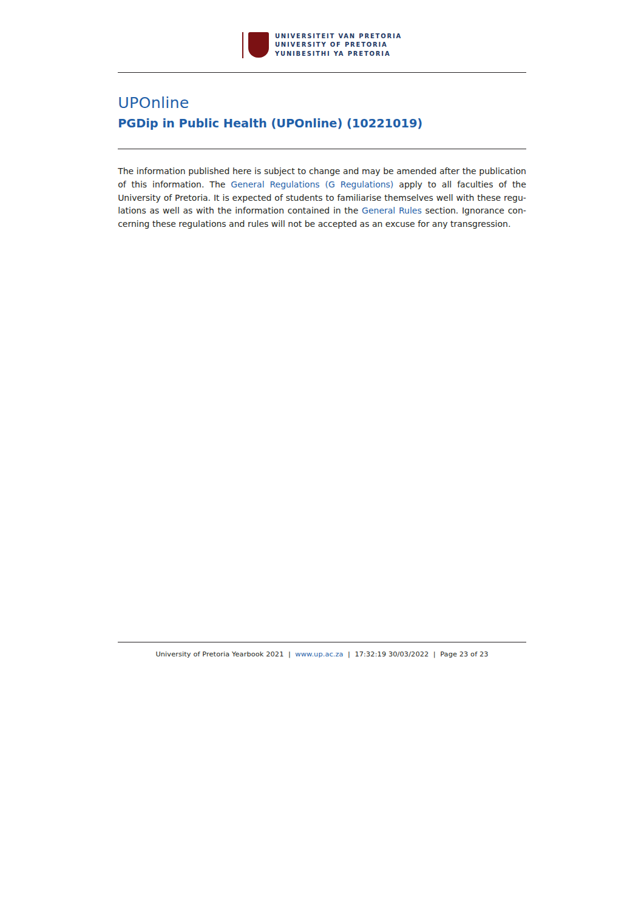Universiteit van Pretoria
University of Pretoria
Yunibesithi ya Pretoria
UPOnline
PGDip in Public Health (UPOnline) (10221019)
The information published here is subject to change and may be amended after the publication of this information. The General Regulations (G Regulations) apply to all faculties of the University of Pretoria. It is expected of students to familiarise themselves well with these regulations as well as with the information contained in the General Rules section. Ignorance concerning these regulations and rules will not be accepted as an excuse for any transgression.
University of Pretoria Yearbook 2021 | www.up.ac.za | 17:32:19 30/03/2022 | Page 23 of 23